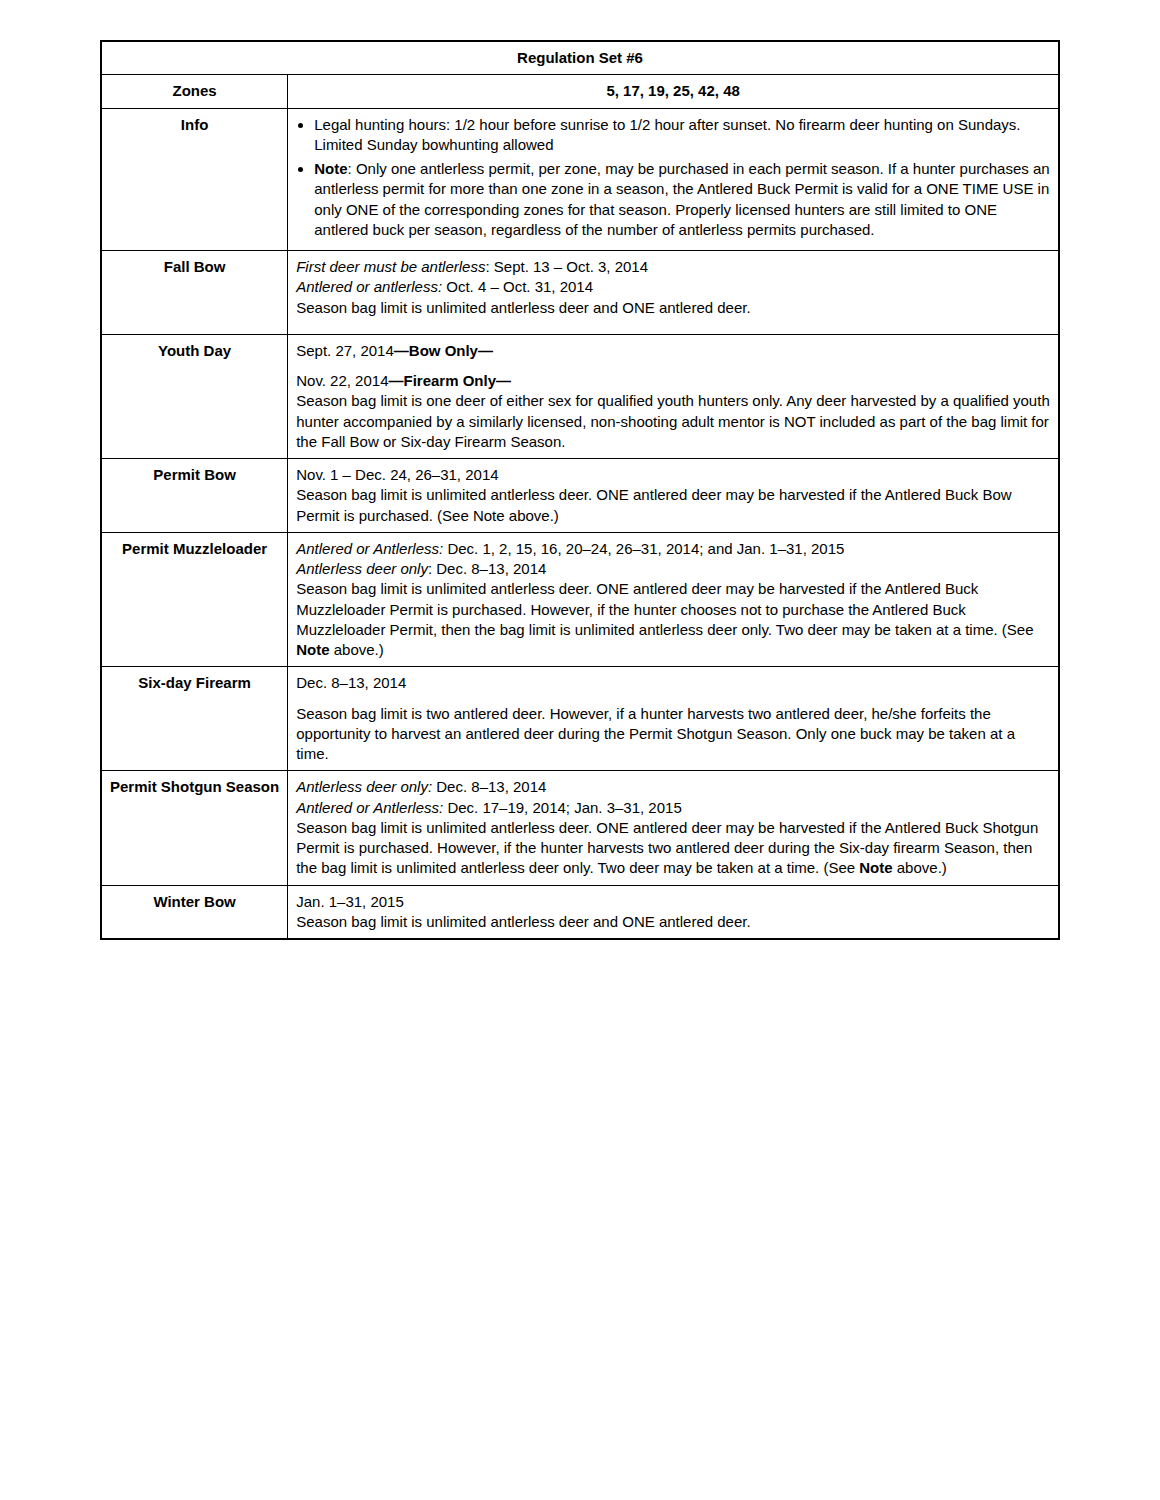| Regulation Set #6 |
| Zones | 5, 17, 19, 25, 42, 48 |
| Info | Legal hunting hours: 1/2 hour before sunrise to 1/2 hour after sunset. No firearm deer hunting on Sundays. Limited Sunday bowhunting allowed Note : Only one antlerless permit, per zone, may be purchased in each permit season. If a hunter purchases an antlerless permit for more than one zone in a season, the Antlered Buck Permit is valid for a ONE TIME USE in only ONE of the corresponding zones for that season. Properly licensed hunters are still limited to ONE antlered buck per season, regardless of the number of antlerless permits purchased. |
| Fall Bow | First deer must be antlerless : Sept. 13 – Oct. 3, 2014 Antlered or antlerless: Oct. 4 – Oct. 31, 2014 Season bag limit is unlimited antlerless deer and ONE antlered deer. |
| Youth Day | Sept. 27, 2014 —Bow Only— Nov. 22, 2014 —Firearm Only— Season bag limit is one deer of either sex for qualified youth hunters only. Any deer harvested by a qualified youth hunter accompanied by a similarly licensed, non-shooting adult mentor is NOT included as part of the bag limit for the Fall Bow or Six-day Firearm Season. |
| Permit Bow | Nov. 1 – Dec. 24, 26–31, 2014 Season bag limit is unlimited antlerless deer. ONE antlered deer may be harvested if the Antlered Buck Bow Permit is purchased. (See Note above.) |
| Permit Muzzleloader | Antlered or Antlerless: Dec. 1, 2, 15, 16, 20–24, 26–31, 2014; and Jan. 1–31, 2015 Antlerless deer only : Dec. 8–13, 2014 Season bag limit is unlimited antlerless deer. ONE antlered deer may be harvested if the Antlered Buck Muzzleloader Permit is purchased. However, if the hunter chooses not to purchase the Antlered Buck Muzzleloader Permit, then the bag limit is unlimited antlerless deer only. Two deer may be taken at a time. (See Note above.) |
| Six-day Firearm | Dec. 8–13, 2014 Season bag limit is two antlered deer. However, if a hunter harvests two antlered deer, he/she forfeits the opportunity to harvest an antlered deer during the Permit Shotgun Season. Only one buck may be taken at a time. |
| Permit Shotgun Season | Antlerless deer only: Dec. 8–13, 2014 Antlered or Antlerless: Dec. 17–19, 2014; Jan. 3–31, 2015 Season bag limit is unlimited antlerless deer. ONE antlered deer may be harvested if the Antlered Buck Shotgun Permit is purchased. However, if the hunter harvests two antlered deer during the Six-day firearm Season, then the bag limit is unlimited antlerless deer only. Two deer may be taken at a time. (See Note above.) |
| Winter Bow | Jan. 1–31, 2015 Season bag limit is unlimited antlerless deer and ONE antlered deer. |